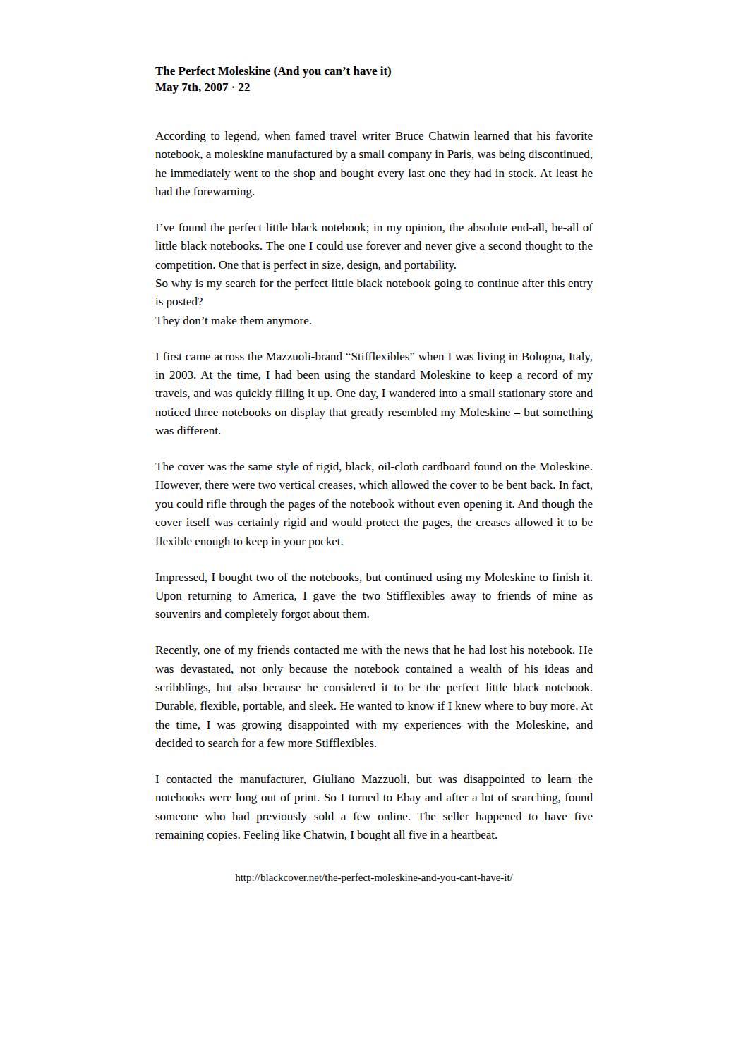The Perfect Moleskine (And you can’t have it) May 7th, 2007 · 22
According to legend, when famed travel writer Bruce Chatwin learned that his favorite notebook, a moleskine manufactured by a small company in Paris, was being discontinued, he immediately went to the shop and bought every last one they had in stock. At least he had the forewarning.
I’ve found the perfect little black notebook; in my opinion, the absolute end-all, be-all of little black notebooks. The one I could use forever and never give a second thought to the competition. One that is perfect in size, design, and portability.
So why is my search for the perfect little black notebook going to continue after this entry is posted?
They don’t make them anymore.
I first came across the Mazzuoli-brand “Stifflexibles” when I was living in Bologna, Italy, in 2003. At the time, I had been using the standard Moleskine to keep a record of my travels, and was quickly filling it up. One day, I wandered into a small stationary store and noticed three notebooks on display that greatly resembled my Moleskine – but something was different.
The cover was the same style of rigid, black, oil-cloth cardboard found on the Moleskine. However, there were two vertical creases, which allowed the cover to be bent back. In fact, you could rifle through the pages of the notebook without even opening it. And though the cover itself was certainly rigid and would protect the pages, the creases allowed it to be flexible enough to keep in your pocket.
Impressed, I bought two of the notebooks, but continued using my Moleskine to finish it. Upon returning to America, I gave the two Stifflexibles away to friends of mine as souvenirs and completely forgot about them.
Recently, one of my friends contacted me with the news that he had lost his notebook. He was devastated, not only because the notebook contained a wealth of his ideas and scribblings, but also because he considered it to be the perfect little black notebook. Durable, flexible, portable, and sleek. He wanted to know if I knew where to buy more. At the time, I was growing disappointed with my experiences with the Moleskine, and decided to search for a few more Stifflexibles.
I contacted the manufacturer, Giuliano Mazzuoli, but was disappointed to learn the notebooks were long out of print. So I turned to Ebay and after a lot of searching, found someone who had previously sold a few online. The seller happened to have five remaining copies. Feeling like Chatwin, I bought all five in a heartbeat.
http://blackcover.net/the-perfect-moleskine-and-you-cant-have-it/